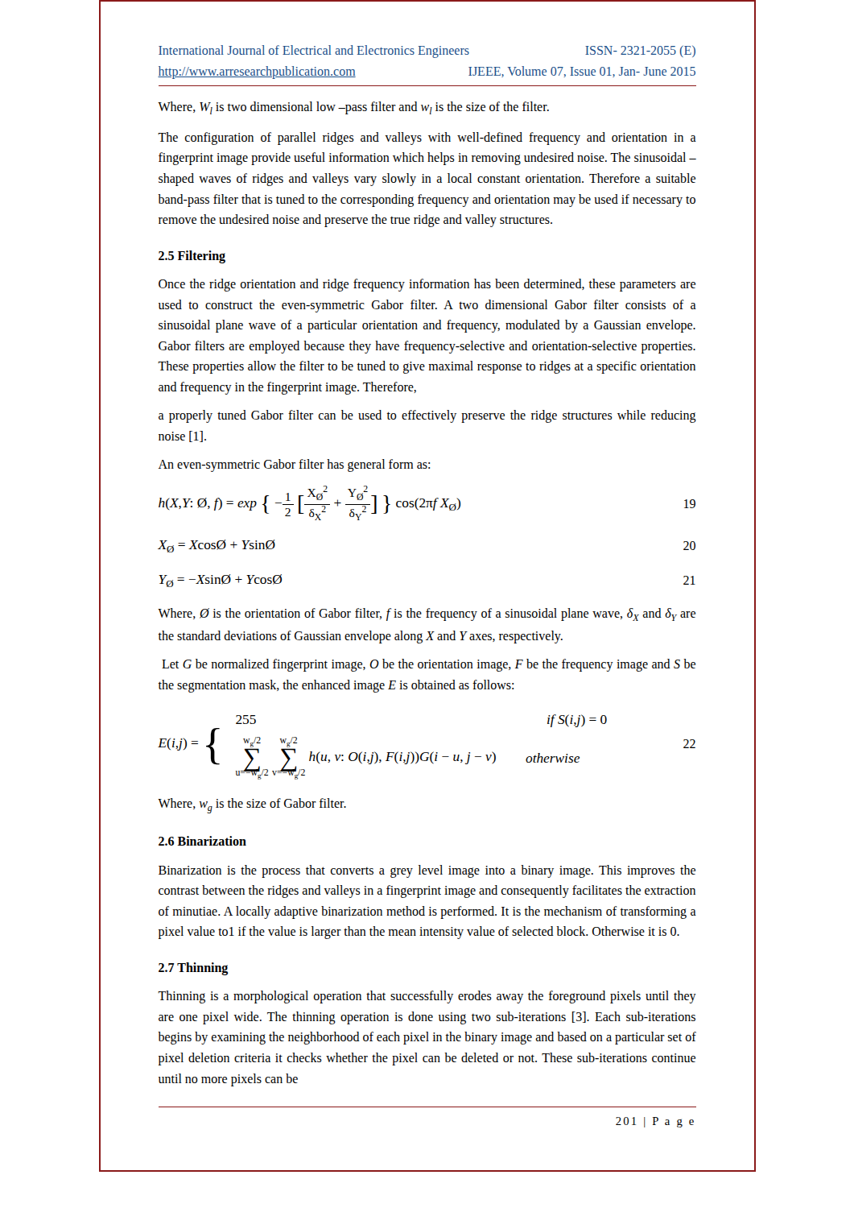International Journal of Electrical and Electronics Engineers ISSN- 2321-2055 (E)
http://www.arresearchpublication.com IJEEE, Volume 07, Issue 01, Jan- June 2015
Where, Wl is two dimensional low –pass filter and wl is the size of the filter.
The configuration of parallel ridges and valleys with well-defined frequency and orientation in a fingerprint image provide useful information which helps in removing undesired noise. The sinusoidal –shaped waves of ridges and valleys vary slowly in a local constant orientation. Therefore a suitable band-pass filter that is tuned to the corresponding frequency and orientation may be used if necessary to remove the undesired noise and preserve the true ridge and valley structures.
2.5 Filtering
Once the ridge orientation and ridge frequency information has been determined, these parameters are used to construct the even-symmetric Gabor filter. A two dimensional Gabor filter consists of a sinusoidal plane wave of a particular orientation and frequency, modulated by a Gaussian envelope. Gabor filters are employed because they have frequency-selective and orientation-selective properties. These properties allow the filter to be tuned to give maximal response to ridges at a specific orientation and frequency in the fingerprint image. Therefore,
a properly tuned Gabor filter can be used to effectively preserve the ridge structures while reducing noise [1].
An even-symmetric Gabor filter has general form as:
h(X,Y: Ø, f) = exp { −12 [XØ2 δX2 + YØ2 δY2] } cos(2πf XØ)
19
XØ = XcosØ + YsinØ
20
YØ = −XsinØ + YcosØ
21
Where, Ø is the orientation of Gabor filter, f is the frequency of a sinusoidal plane wave, δX and δY are the standard deviations of Gaussian envelope along X and Y axes, respectively.
Let G be normalized fingerprint image, O be the orientation image, F be the frequency image and S be the segmentation mask, the enhanced image E is obtained as follows:
E(i,j) = {
| 255 | if S ( i , j ) = 0 |
| w g /2 ∑ u=−w g /2 w g /2 ∑ v=−w g /2 h ( u , v : O ( i , j ), F ( i , j )) G ( i − u , j − v ) | otherwise |
22
Where, wg is the size of Gabor filter.
2.6 Binarization
Binarization is the process that converts a grey level image into a binary image. This improves the contrast between the ridges and valleys in a fingerprint image and consequently facilitates the extraction of minutiae. A locally adaptive binarization method is performed. It is the mechanism of transforming a pixel value to1 if the value is larger than the mean intensity value of selected block. Otherwise it is 0.
2.7 Thinning
Thinning is a morphological operation that successfully erodes away the foreground pixels until they are one pixel wide. The thinning operation is done using two sub-iterations [3]. Each sub-iterations begins by examining the neighborhood of each pixel in the binary image and based on a particular set of pixel deletion criteria it checks whether the pixel can be deleted or not. These sub-iterations continue until no more pixels can be
201 | P a g e